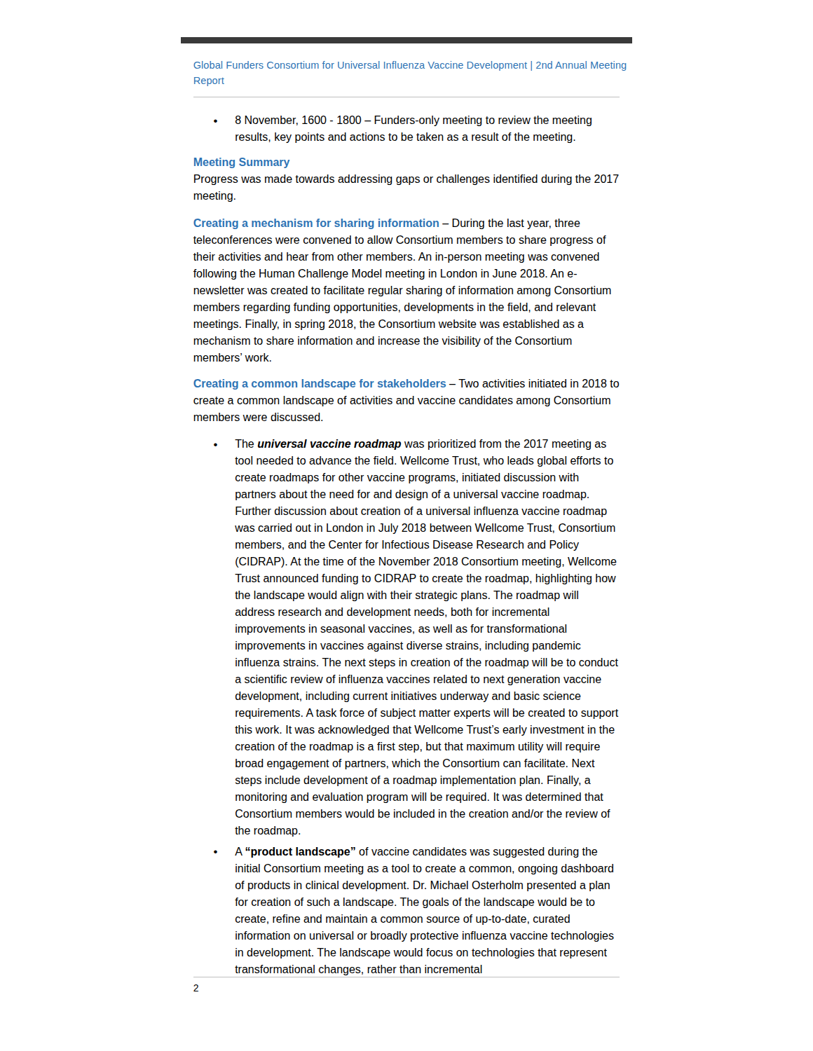Global Funders Consortium for Universal Influenza Vaccine Development | 2nd Annual Meeting Report
8 November, 1600 - 1800 – Funders-only meeting to review the meeting results, key points and actions to be taken as a result of the meeting.
Meeting Summary
Progress was made towards addressing gaps or challenges identified during the 2017 meeting.
Creating a mechanism for sharing information – During the last year, three teleconferences were convened to allow Consortium members to share progress of their activities and hear from other members. An in-person meeting was convened following the Human Challenge Model meeting in London in June 2018. An e-newsletter was created to facilitate regular sharing of information among Consortium members regarding funding opportunities, developments in the field, and relevant meetings. Finally, in spring 2018, the Consortium website was established as a mechanism to share information and increase the visibility of the Consortium members’ work.
Creating a common landscape for stakeholders – Two activities initiated in 2018 to create a common landscape of activities and vaccine candidates among Consortium members were discussed.
The universal vaccine roadmap was prioritized from the 2017 meeting as tool needed to advance the field. Wellcome Trust, who leads global efforts to create roadmaps for other vaccine programs, initiated discussion with partners about the need for and design of a universal vaccine roadmap. Further discussion about creation of a universal influenza vaccine roadmap was carried out in London in July 2018 between Wellcome Trust, Consortium members, and the Center for Infectious Disease Research and Policy (CIDRAP). At the time of the November 2018 Consortium meeting, Wellcome Trust announced funding to CIDRAP to create the roadmap, highlighting how the landscape would align with their strategic plans. The roadmap will address research and development needs, both for incremental improvements in seasonal vaccines, as well as for transformational improvements in vaccines against diverse strains, including pandemic influenza strains. The next steps in creation of the roadmap will be to conduct a scientific review of influenza vaccines related to next generation vaccine development, including current initiatives underway and basic science requirements. A task force of subject matter experts will be created to support this work. It was acknowledged that Wellcome Trust’s early investment in the creation of the roadmap is a first step, but that maximum utility will require broad engagement of partners, which the Consortium can facilitate. Next steps include development of a roadmap implementation plan. Finally, a monitoring and evaluation program will be required. It was determined that Consortium members would be included in the creation and/or the review of the roadmap.
A “product landscape” of vaccine candidates was suggested during the initial Consortium meeting as a tool to create a common, ongoing dashboard of products in clinical development. Dr. Michael Osterholm presented a plan for creation of such a landscape. The goals of the landscape would be to create, refine and maintain a common source of up-to-date, curated information on universal or broadly protective influenza vaccine technologies in development. The landscape would focus on technologies that represent transformational changes, rather than incremental
2